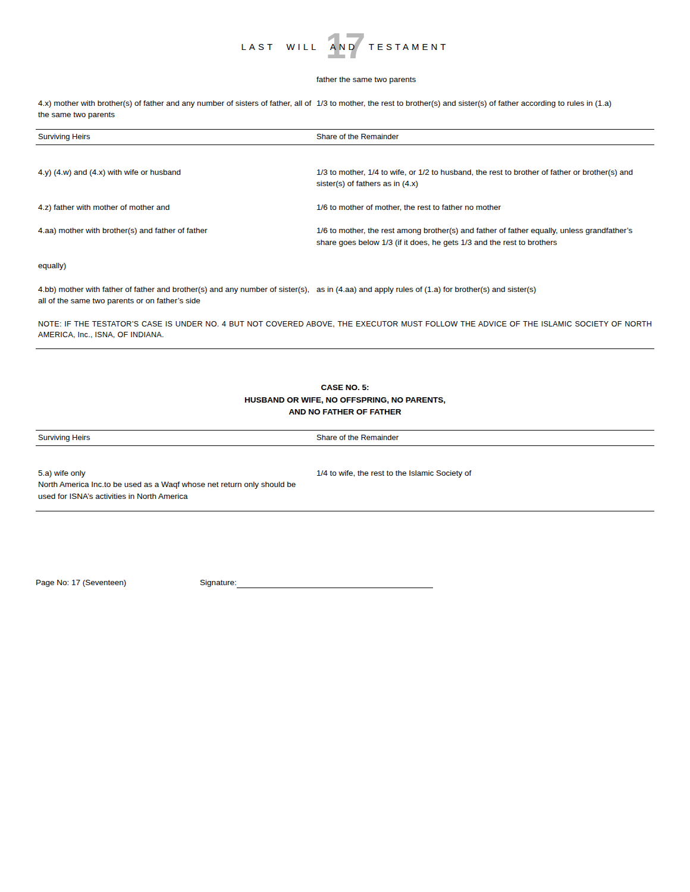17
LAST WILL AND TESTAMENT
| | father the same two parents |
| 4.x) mother with brother(s) of father and any number of sisters of father, all of the same two parents | 1/3 to mother, the rest to brother(s) and sister(s) of father according to rules in (1.a) |
| Surviving Heirs | Share of the Remainder |
| 4.y) (4.w) and (4.x) with wife or husband | 1/3 to mother, 1/4 to wife, or 1/2 to husband, the rest to brother of father or brother(s) and sister(s) of fathers as in (4.x) |
| 4.z) father with mother of mother and | 1/6 to mother of mother, the rest to father no mother |
| 4.aa) mother with brother(s) and father of father | 1/6 to mother, the rest among brother(s) and father of father equally, unless grandfather’s share goes below 1/3 (if it does, he gets 1/3 and the rest to brothers |
| equally) | |
| 4.bb) mother with father of father and brother(s) and any number of sister(s), all of the same two parents or on father’s side | as in (4.aa) and apply rules of (1.a) for brother(s) and sister(s) |
| NOTE: IF THE TESTATOR’S CASE IS UNDER NO. 4 BUT NOT COVERED ABOVE, THE EXECUTOR MUST FOLLOW THE ADVICE OF THE ISLAMIC SOCIETY OF NORTH AMERICA, Inc., ISNA, OF INDIANA. |
CASE NO. 5:
HUSBAND OR WIFE, NO OFFSPRING, NO PARENTS,
AND NO FATHER OF FATHER
| Surviving Heirs | Share of the Remainder |
| 5.a) wife only North America Inc.to be used as a Waqf whose net return only should be used for ISNA’s activities in North America | 1/4 to wife, the rest to the Islamic Society of |
Page No: 17 (Seventeen) Signature: